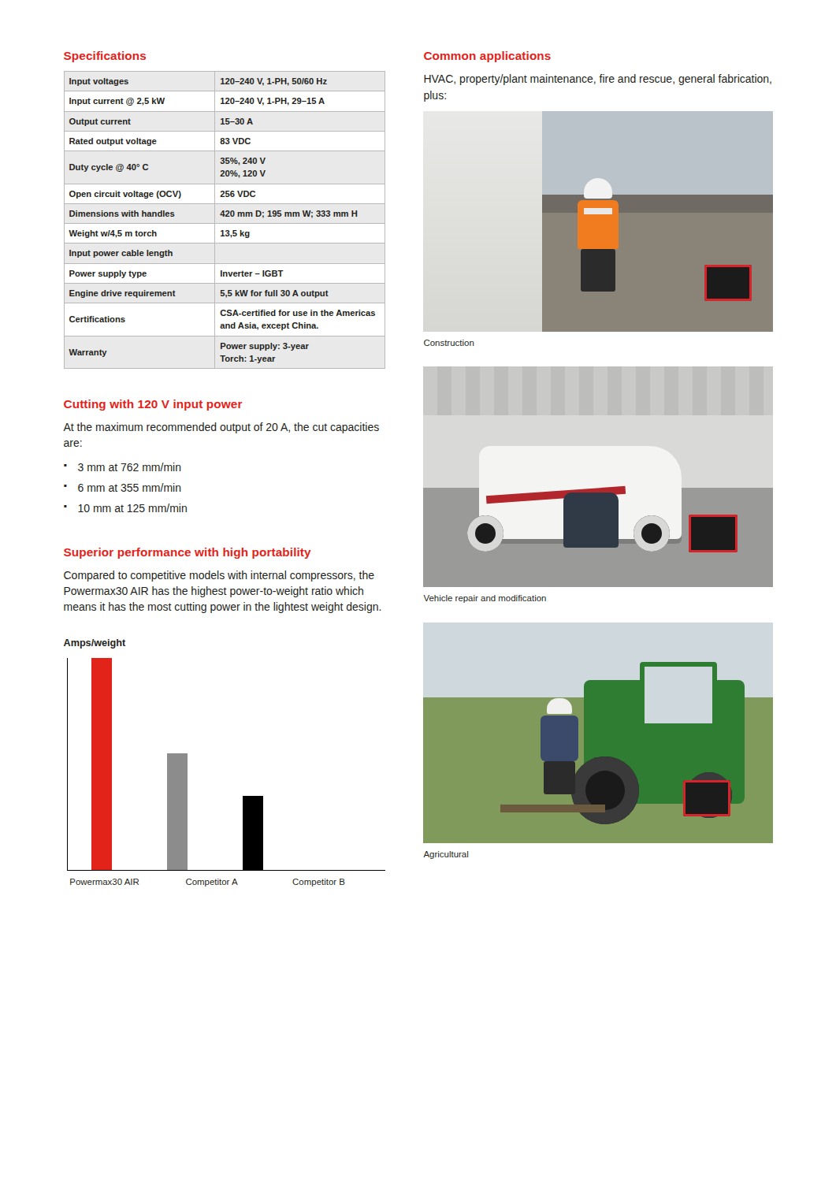Specifications
| Input voltages | 120–240 V, 1-PH, 50/60 Hz |
| Input current @ 2,5 kW | 120–240 V, 1-PH, 29–15 A |
| Output current | 15–30 A |
| Rated output voltage | 83 VDC |
| Duty cycle @ 40° C | 35%, 240 V 20%, 120 V |
| Open circuit voltage (OCV) | 256 VDC |
| Dimensions with handles | 420 mm D; 195 mm W; 333 mm H |
| Weight w/4,5 m torch | 13,5 kg |
| Input power cable length | |
| Power supply type | Inverter – IGBT |
| Engine drive requirement | 5,5 kW for full 30 A output |
| Certifications | CSA-certified for use in the Americas and Asia, except China. |
| Warranty | Power supply: 3-year Torch: 1-year |
Cutting with 120 V input power
At the maximum recommended output of 20 A, the cut capacities are:
3 mm at 762 mm/min
6 mm at 355 mm/min
10 mm at 125 mm/min
Superior performance with high portability
Compared to competitive models with internal compressors, the Powermax30 AIR has the highest power-to-weight ratio which means it has the most cutting power in the lightest weight design.
Amps/weight
Powermax30 AIR Competitor A Competitor B
Common applications
HVAC, property/plant maintenance, fire and rescue, general fabrication, plus:
Construction
Vehicle repair and modification
Agricultural